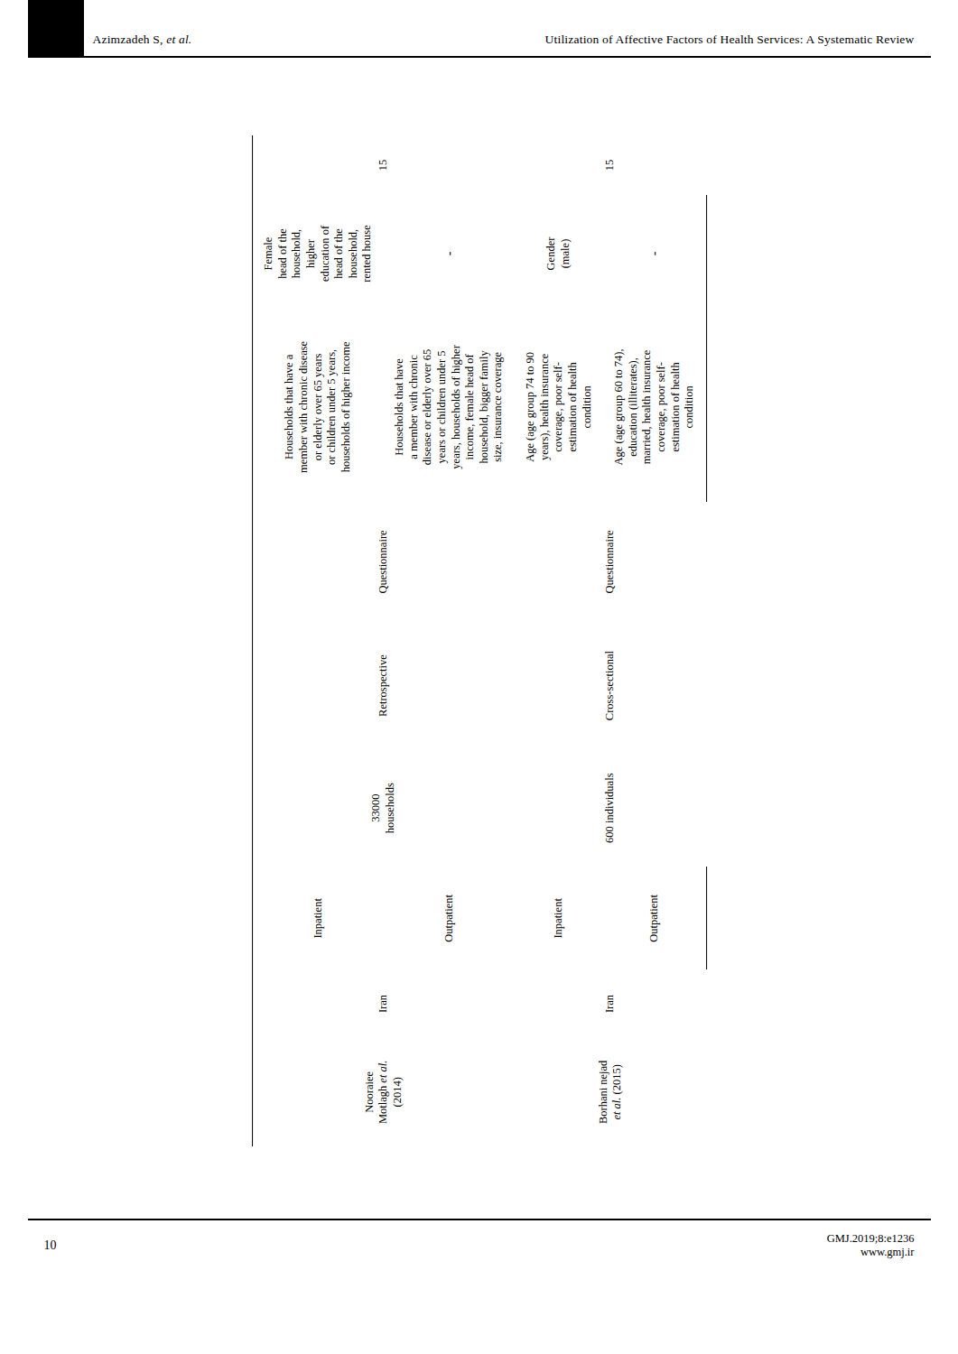Azimzadeh S, et al.
Utilization of Affective Factors of Health Services: A Systematic Review
| Nooraiee Motlagh et al. (2014) | Iran | Inpatient | 33000 households | Retrospective | Questionnaire | Households that have a member with chronic disease or elderly over 65 years or children under 5 years, households of higher income | Female head of the household, higher education of head of the household, rented house | 15 |
| Outpatient | Households that have a member with chronic disease or elderly over 65 years or children under 5 years, households of higher income, female head of household, bigger family size, insurance coverage | - |
| Borhani nejad et al. (2015) | Iran | Inpatient | 600 individuals | Cross-sectional | Questionnaire | Age (age group 74 to 90 years), health insurance coverage, poor self- estimation of health condition | Gender (male) | 15 |
| Outpatient | Age (age group 60 to 74), education (illiterates), married, health insurance coverage, poor self- estimation of health condition | - |
10
GMJ.2019;8:e1236
www.gmj.ir